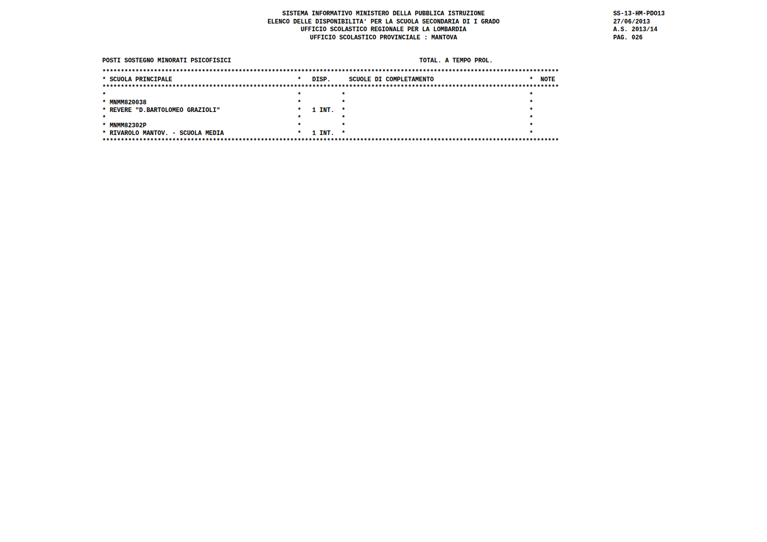SISTEMA INFORMATIVO MINISTERO DELLA PUBBLICA ISTRUZIONE
ELENCO DELLE DISPONIBILITA' PER LA SCUOLA SECONDARIA DI I GRADO
UFFICIO SCOLASTICO REGIONALE PER LA LOMBARDIA
UFFICIO SCOLASTICO PROVINCIALE : MANTOVA
SS-13-HM-PDO13 27/06/2013 A.S. 2013/14 PAG. 026
POSTI SOSTEGNO MINORATI PSICOFISICI TOTAL. A TEMPO PROL.
****************************************************************************************************************************
* SCUOLA PRINCIPALE                                  *   DISP.     SCUOLE DI COMPLETAMENTO                          *  NOTE
****************************************************************************************************************************
*                                                    *           *                                                  *
* MNMM820038                                         *           *                                                  *
* REVERE "D.BARTOLOMEO GRAZIOLI"                     *   1 INT.  *                                                  *
*                                                    *           *                                                  *
* MNMM82302P                                         *           *                                                  *
* RIVAROLO MANTOV. - SCUOLA MEDIA                    *   1 INT.  *                                                  *
****************************************************************************************************************************